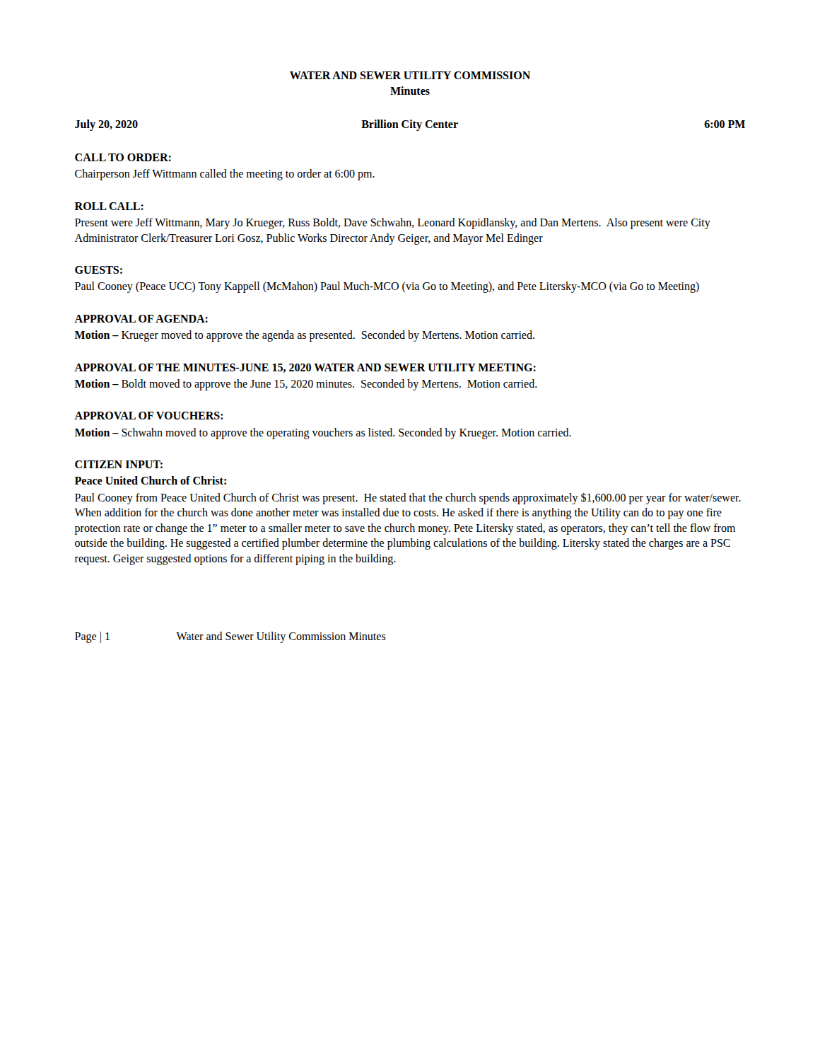WATER AND SEWER UTILITY COMMISSION
Minutes
July 20, 2020 Brillion City Center 6:00 PM
Call to Order:
Chairperson Jeff Wittmann called the meeting to order at 6:00 pm.
Roll Call:
Present were Jeff Wittmann, Mary Jo Krueger, Russ Boldt, Dave Schwahn, Leonard Kopidlansky, and Dan Mertens. Also present were City Administrator Clerk/Treasurer Lori Gosz, Public Works Director Andy Geiger, and Mayor Mel Edinger
Guests:
Paul Cooney (Peace UCC) Tony Kappell (McMahon) Paul Much-MCO (via Go to Meeting), and Pete Litersky-MCO (via Go to Meeting)
Approval of Agenda:
Motion – Krueger moved to approve the agenda as presented. Seconded by Mertens. Motion carried.
Approval of the Minutes-June 15, 2020 Water and Sewer Utility Meeting:
Motion – Boldt moved to approve the June 15, 2020 minutes. Seconded by Mertens. Motion carried.
Approval of Vouchers:
Motion – Schwahn moved to approve the operating vouchers as listed. Seconded by Krueger. Motion carried.
Citizen Input:
Peace United Church of Christ:
Paul Cooney from Peace United Church of Christ was present. He stated that the church spends approximately $1,600.00 per year for water/sewer. When addition for the church was done another meter was installed due to costs. He asked if there is anything the Utility can do to pay one fire protection rate or change the 1” meter to a smaller meter to save the church money. Pete Litersky stated, as operators, they can’t tell the flow from outside the building. He suggested a certified plumber determine the plumbing calculations of the building. Litersky stated the charges are a PSC request. Geiger suggested options for a different piping in the building.
Page | 1 Water and Sewer Utility Commission Minutes